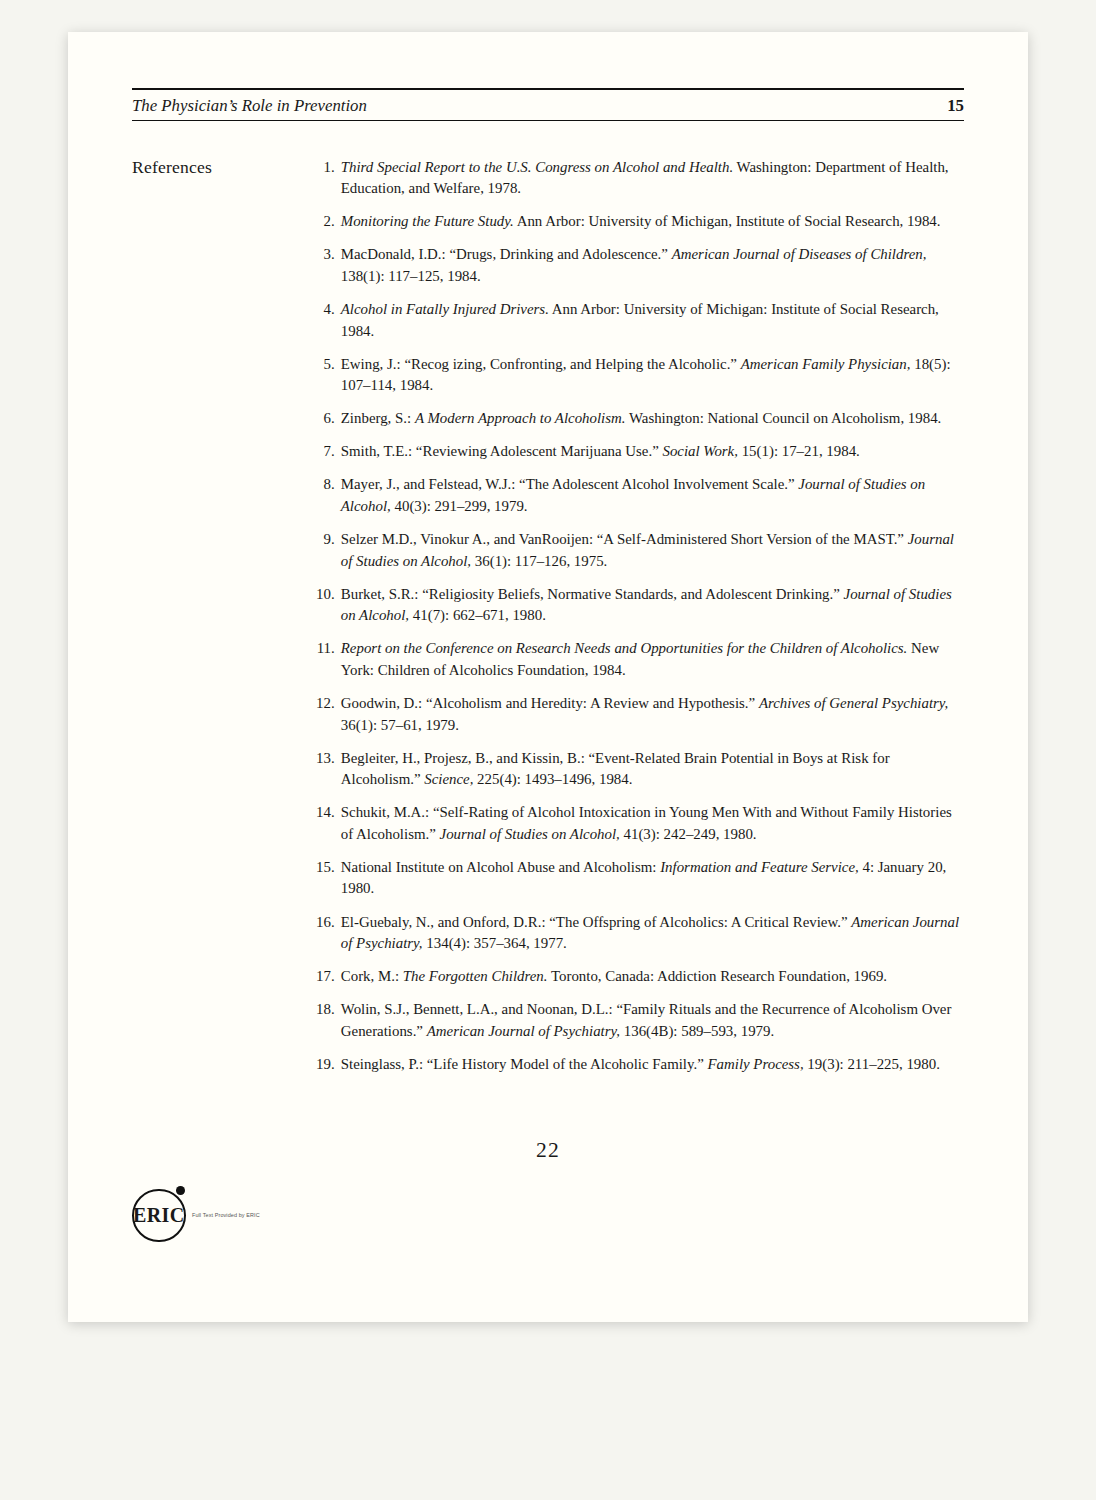The Physician’s Role in Prevention 15
References
Third Special Report to the U.S. Congress on Alcohol and Health. Washington: Department of Health, Education, and Welfare, 1978.
Monitoring the Future Study. Ann Arbor: University of Michigan, Institute of Social Research, 1984.
MacDonald, I.D.: “Drugs, Drinking and Adolescence.” American Journal of Diseases of Children, 138(1): 117–125, 1984.
Alcohol in Fatally Injured Drivers. Ann Arbor: University of Michigan: Institute of Social Research, 1984.
Ewing, J.: “Recog izing, Confronting, and Helping the Alcoholic.” American Family Physician, 18(5): 107–114, 1984.
Zinberg, S.: A Modern Approach to Alcoholism. Washington: National Council on Alcoholism, 1984.
Smith, T.E.: “Reviewing Adolescent Marijuana Use.” Social Work, 15(1): 17–21, 1984.
Mayer, J., and Felstead, W.J.: “The Adolescent Alcohol Involvement Scale.” Journal of Studies on Alcohol, 40(3): 291–299, 1979.
Selzer M.D., Vinokur A., and VanRooijen: “A Self-Administered Short Version of the MAST.” Journal of Studies on Alcohol, 36(1): 117–126, 1975.
Burket, S.R.: “Religiosity Beliefs, Normative Standards, and Adolescent Drinking.” Journal of Studies on Alcohol, 41(7): 662–671, 1980.
Report on the Conference on Research Needs and Opportunities for the Children of Alcoholics. New York: Children of Alcoholics Foundation, 1984.
Goodwin, D.: “Alcoholism and Heredity: A Review and Hypothesis.” Archives of General Psychiatry, 36(1): 57–61, 1979.
Begleiter, H., Projesz, B., and Kissin, B.: “Event-Related Brain Potential in Boys at Risk for Alcoholism.” Science, 225(4): 1493–1496, 1984.
Schukit, M.A.: “Self-Rating of Alcohol Intoxication in Young Men With and Without Family Histories of Alcoholism.” Journal of Studies on Alcohol, 41(3): 242–249, 1980.
National Institute on Alcohol Abuse and Alcoholism: Information and Feature Service, 4: January 20, 1980.
El-Guebaly, N., and Onford, D.R.: “The Offspring of Alcoholics: A Critical Review.” American Journal of Psychiatry, 134(4): 357–364, 1977.
Cork, M.: The Forgotten Children. Toronto, Canada: Addiction Research Foundation, 1969.
Wolin, S.J., Bennett, L.A., and Noonan, D.L.: “Family Rituals and the Recurrence of Alcoholism Over Generations.” American Journal of Psychiatry, 136(4B): 589–593, 1979.
Steinglass, P.: “Life History Model of the Alcoholic Family.” Family Process, 19(3): 211–225, 1980.
22
ERIC
Full Text Provided by ERIC